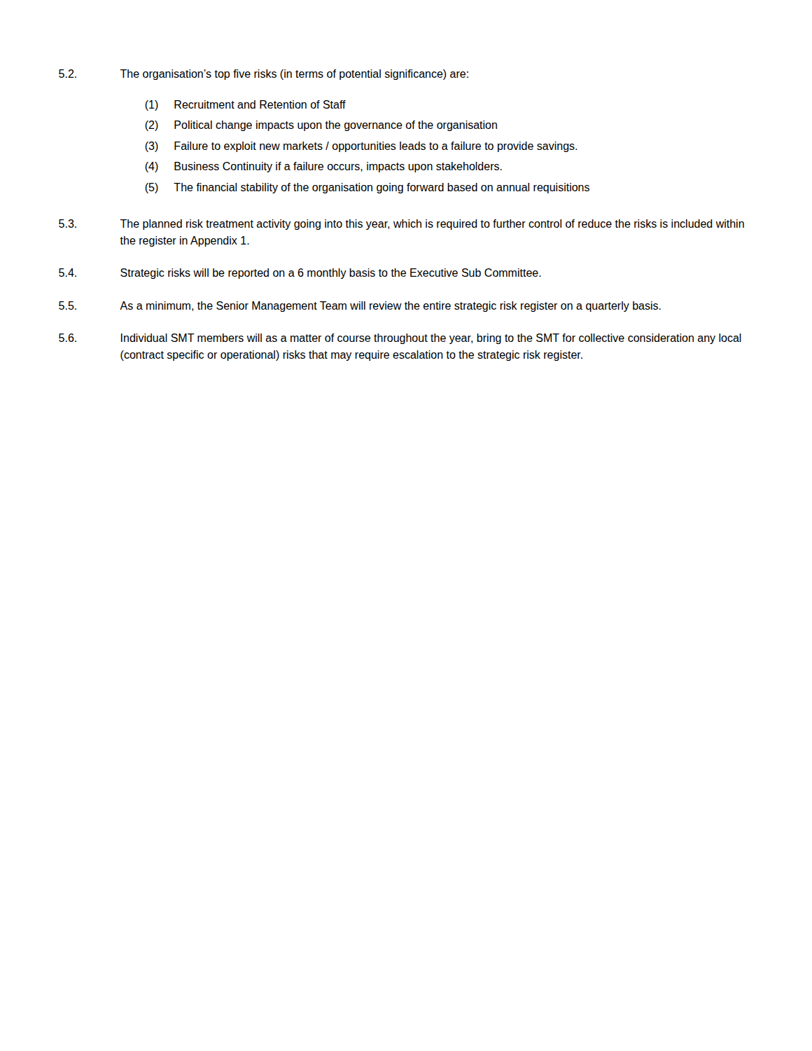5.2.
The organisation’s top five risks (in terms of potential significance) are:
Recruitment and Retention of Staff
Political change impacts upon the governance of the organisation
Failure to exploit new markets / opportunities leads to a failure to provide savings.
Business Continuity if a failure occurs, impacts upon stakeholders.
The financial stability of the organisation going forward based on annual requisitions
5.3.
The planned risk treatment activity going into this year, which is required to further control of reduce the risks is included within the register in Appendix 1.
5.4.
Strategic risks will be reported on a 6 monthly basis to the Executive Sub Committee.
5.5.
As a minimum, the Senior Management Team will review the entire strategic risk register on a quarterly basis.
5.6.
Individual SMT members will as a matter of course throughout the year, bring to the SMT for collective consideration any local (contract specific or operational) risks that may require escalation to the strategic risk register.